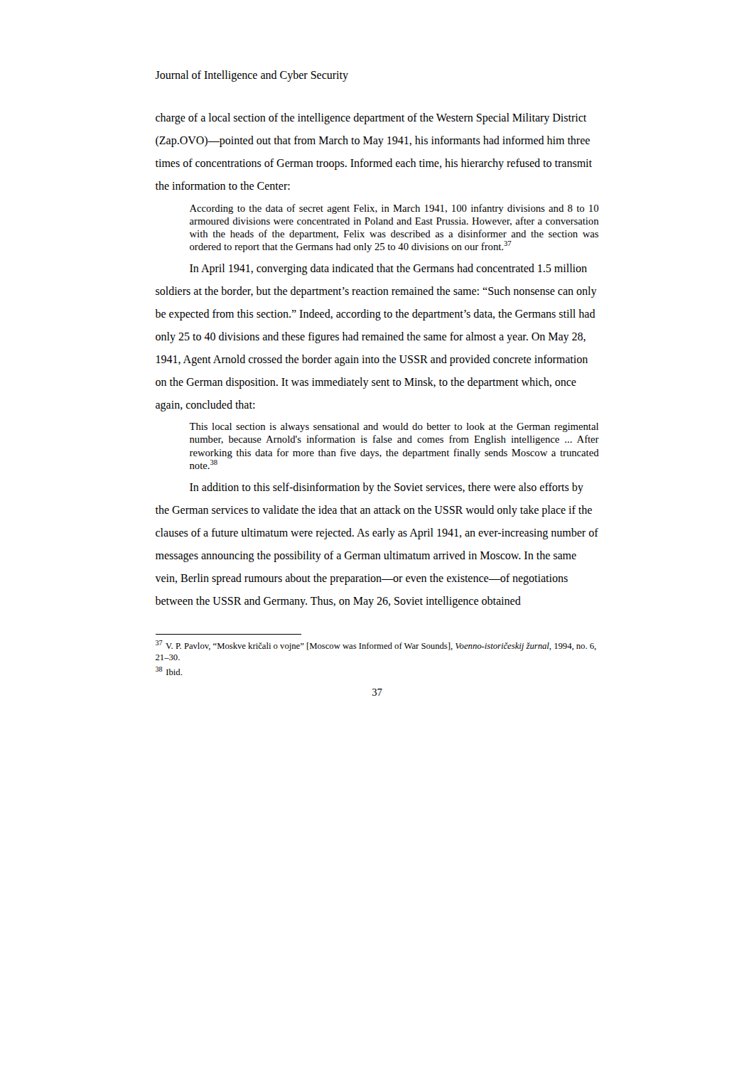Journal of Intelligence and Cyber Security
charge of a local section of the intelligence department of the Western Special Military District (Zap.OVO)—pointed out that from March to May 1941, his informants had informed him three times of concentrations of German troops. Informed each time, his hierarchy refused to transmit the information to the Center:
According to the data of secret agent Felix, in March 1941, 100 infantry divisions and 8 to 10 armoured divisions were concentrated in Poland and East Prussia. However, after a conversation with the heads of the department, Felix was described as a disinformer and the section was ordered to report that the Germans had only 25 to 40 divisions on our front.37
In April 1941, converging data indicated that the Germans had concentrated 1.5 million soldiers at the border, but the department’s reaction remained the same: “Such nonsense can only be expected from this section.” Indeed, according to the department’s data, the Germans still had only 25 to 40 divisions and these figures had remained the same for almost a year. On May 28, 1941, Agent Arnold crossed the border again into the USSR and provided concrete information on the German disposition. It was immediately sent to Minsk, to the department which, once again, concluded that:
This local section is always sensational and would do better to look at the German regimental number, because Arnold's information is false and comes from English intelligence ... After reworking this data for more than five days, the department finally sends Moscow a truncated note.38
In addition to this self-disinformation by the Soviet services, there were also efforts by the German services to validate the idea that an attack on the USSR would only take place if the clauses of a future ultimatum were rejected. As early as April 1941, an ever-increasing number of messages announcing the possibility of a German ultimatum arrived in Moscow. In the same vein, Berlin spread rumours about the preparation—or even the existence—of negotiations between the USSR and Germany. Thus, on May 26, Soviet intelligence obtained
37 V. P. Pavlov, “Moskve kričali o vojne” [Moscow was Informed of War Sounds], Voenno-istoričeskij žurnal, 1994, no. 6, 21–30.
38 Ibid.
37